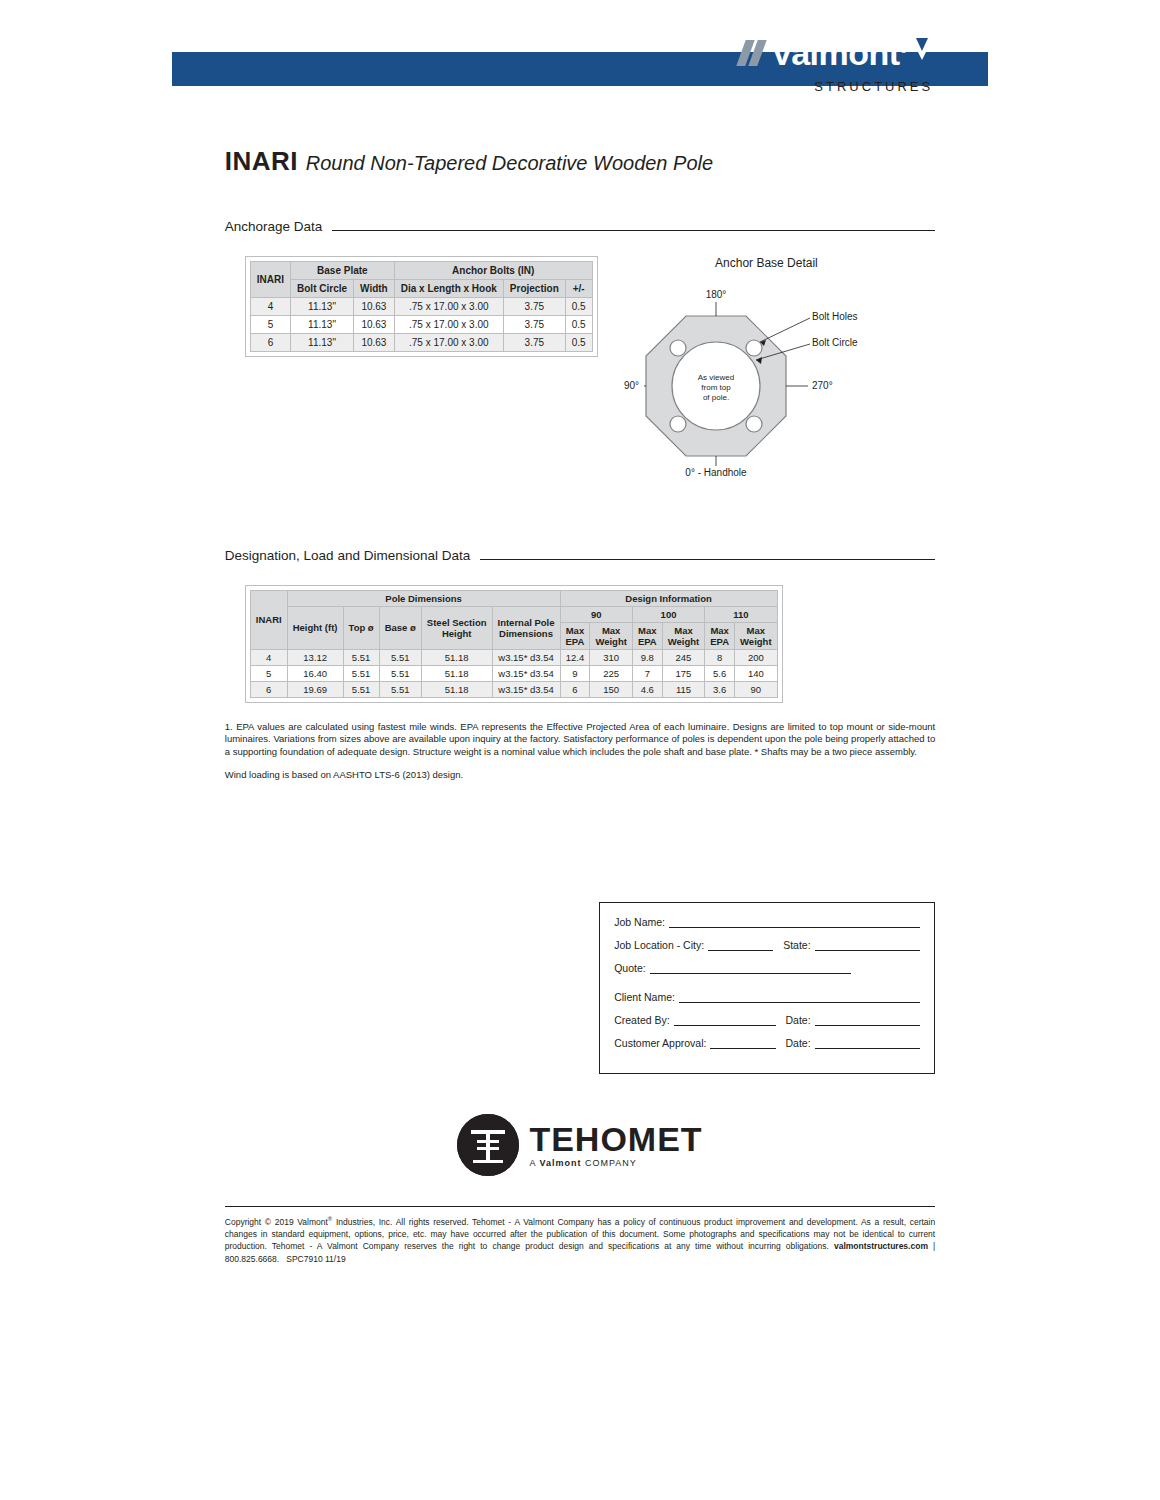Valmont® STRUCTURES
INARI Round Non-Tapered Decorative Wooden Pole
Anchorage Data
| INARI | Base Plate | Anchor Bolts (IN) |
| --- | --- | --- |
| Bolt Circle | Width | Dia x Length x Hook | Projection | +/- |
| 4 | 11.13" | 10.63 | .75 x 17.00 x 3.00 | 3.75 | 0.5 |
| 5 | 11.13" | 10.63 | .75 x 17.00 x 3.00 | 3.75 | 0.5 |
| 6 | 11.13" | 10.63 | .75 x 17.00 x 3.00 | 3.75 | 0.5 |
Anchor Base Detail
As viewed from top of pole. 180° 90° 270° 0° - Handhole Bolt Holes Bolt Circle
Designation, Load and Dimensional Data
| INARI | Pole Dimensions | Design Information |
| --- | --- | --- |
| Height (ft) | Top ø | Base ø | Steel Section Height | Internal Pole Dimensions | 90 | 100 | 110 |
| Max EPA | Max Weight | Max EPA | Max Weight | Max EPA | Max Weight |
| 4 | 13.12 | 5.51 | 5.51 | 51.18 | w3.15* d3.54 | 12.4 | 310 | 9.8 | 245 | 8 | 200 |
| 5 | 16.40 | 5.51 | 5.51 | 51.18 | w3.15* d3.54 | 9 | 225 | 7 | 175 | 5.6 | 140 |
| 6 | 19.69 | 5.51 | 5.51 | 51.18 | w3.15* d3.54 | 6 | 150 | 4.6 | 115 | 3.6 | 90 |
1. EPA values are calculated using fastest mile winds. EPA represents the Effective Projected Area of each luminaire. Designs are limited to top mount or side-mount luminaires. Variations from sizes above are available upon inquiry at the factory. Satisfactory performance of poles is dependent upon the pole being properly attached to a supporting foundation of adequate design. Structure weight is a nominal value which includes the pole shaft and base plate. * Shafts may be a two piece assembly.
Wind loading is based on AASHTO LTS-6 (2013) design.
Job Name:
Job Location - City: State:
Quote:
Client Name:
Created By: Date:
Customer Approval: Date:
TEHOMET
A Valmont COMPANY
Copyright © 2019 Valmont® Industries, Inc. All rights reserved. Tehomet - A Valmont Company has a policy of continuous product improvement and development. As a result, certain changes in standard equipment, options, price, etc. may have occurred after the publication of this document. Some photographs and specifications may not be identical to current production. Tehomet - A Valmont Company reserves the right to change product design and specifications at any time without incurring obligations. valmontstructures.com | 800.825.6668. SPC7910 11/19